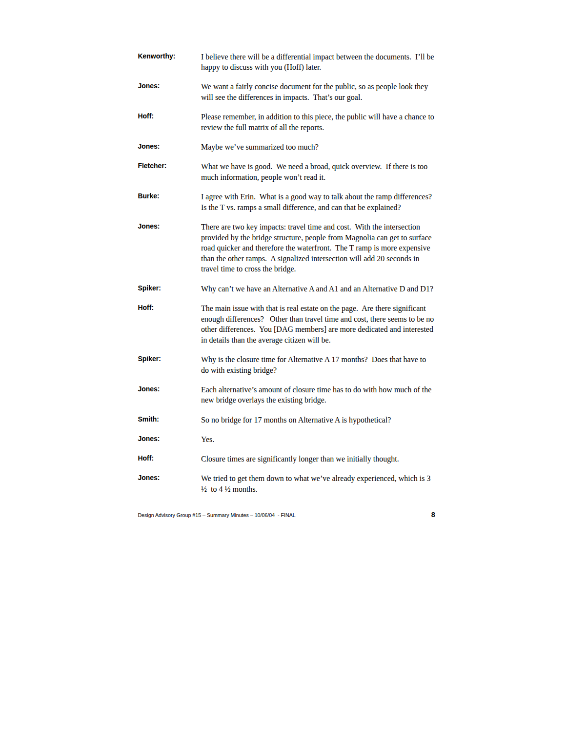| Kenworthy: | I believe there will be a differential impact between the documents. I’ll be happy to discuss with you (Hoff) later. |
| Jones: | We want a fairly concise document for the public, so as people look they will see the differences in impacts. That’s our goal. |
| Hoff: | Please remember, in addition to this piece, the public will have a chance to review the full matrix of all the reports. |
| Jones: | Maybe we’ve summarized too much? |
| Fletcher: | What we have is good. We need a broad, quick overview. If there is too much information, people won’t read it. |
| Burke: | I agree with Erin. What is a good way to talk about the ramp differences? Is the T vs. ramps a small difference, and can that be explained? |
| Jones: | There are two key impacts: travel time and cost. With the intersection provided by the bridge structure, people from Magnolia can get to surface road quicker and therefore the waterfront. The T ramp is more expensive than the other ramps. A signalized intersection will add 20 seconds in travel time to cross the bridge. |
| Spiker: | Why can’t we have an Alternative A and A1 and an Alternative D and D1? |
| Hoff: | The main issue with that is real estate on the page. Are there significant enough differences? Other than travel time and cost, there seems to be no other differences. You [DAG members] are more dedicated and interested in details than the average citizen will be. |
| Spiker: | Why is the closure time for Alternative A 17 months? Does that have to do with existing bridge? |
| Jones: | Each alternative’s amount of closure time has to do with how much of the new bridge overlays the existing bridge. |
| Smith: | So no bridge for 17 months on Alternative A is hypothetical? |
| Jones: | Yes. |
| Hoff: | Closure times are significantly longer than we initially thought. |
| Jones: | We tried to get them down to what we’ve already experienced, which is 3 ½ to 4 ½ months. |
Design Advisory Group #15 – Summary Minutes – 10/06/04 - FINAL 8